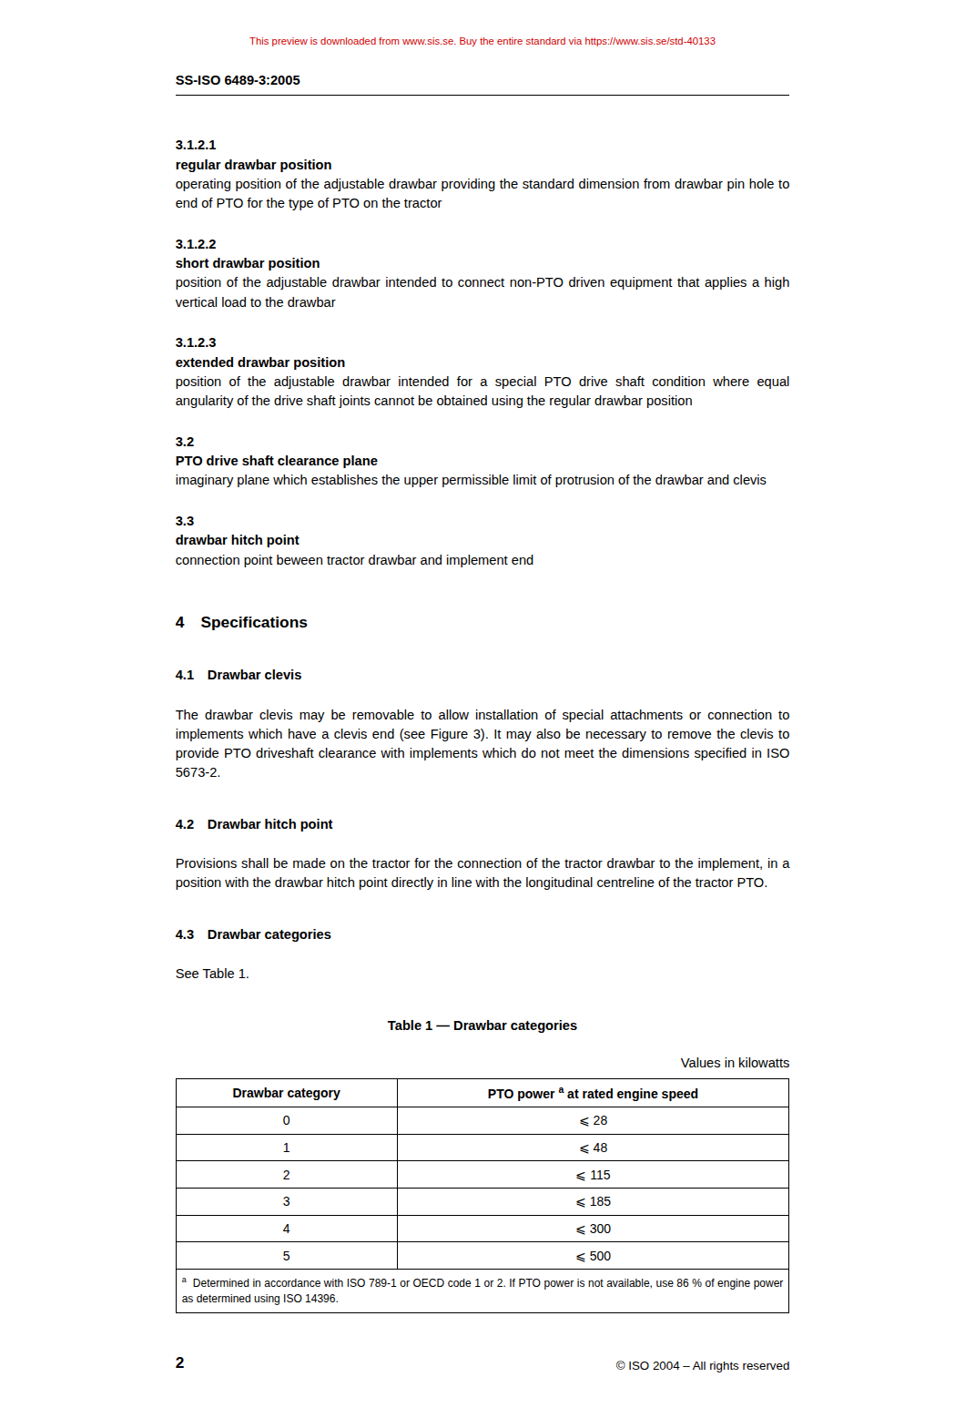This preview is downloaded from www.sis.se. Buy the entire standard via https://www.sis.se/std-40133
SS-ISO 6489-3:2005
3.1.2.1
regular drawbar position
operating position of the adjustable drawbar providing the standard dimension from drawbar pin hole to end of PTO for the type of PTO on the tractor
3.1.2.2
short drawbar position
position of the adjustable drawbar intended to connect non-PTO driven equipment that applies a high vertical load to the drawbar
3.1.2.3
extended drawbar position
position of the adjustable drawbar intended for a special PTO drive shaft condition where equal angularity of the drive shaft joints cannot be obtained using the regular drawbar position
3.2
PTO drive shaft clearance plane
imaginary plane which establishes the upper permissible limit of protrusion of the drawbar and clevis
3.3
drawbar hitch point
connection point beween tractor drawbar and implement end
4 Specifications
4.1 Drawbar clevis
The drawbar clevis may be removable to allow installation of special attachments or connection to implements which have a clevis end (see Figure 3). It may also be necessary to remove the clevis to provide PTO driveshaft clearance with implements which do not meet the dimensions specified in ISO 5673-2.
4.2 Drawbar hitch point
Provisions shall be made on the tractor for the connection of the tractor drawbar to the implement, in a position with the drawbar hitch point directly in line with the longitudinal centreline of the tractor PTO.
4.3 Drawbar categories
See Table 1.
Table 1 — Drawbar categories
Values in kilowatts
| Drawbar category | PTO power a at rated engine speed |
| --- | --- |
| 0 | 28 |
| 1 | 48 |
| 2 | 115 |
| 3 | 185 |
| 4 | 300 |
| 5 | 500 |
| a Determined in accordance with ISO 789-1 or OECD code 1 or 2. If PTO power is not available, use 86 % of engine power as determined using ISO 14396. |
2 © ISO 2004 – All rights reserved